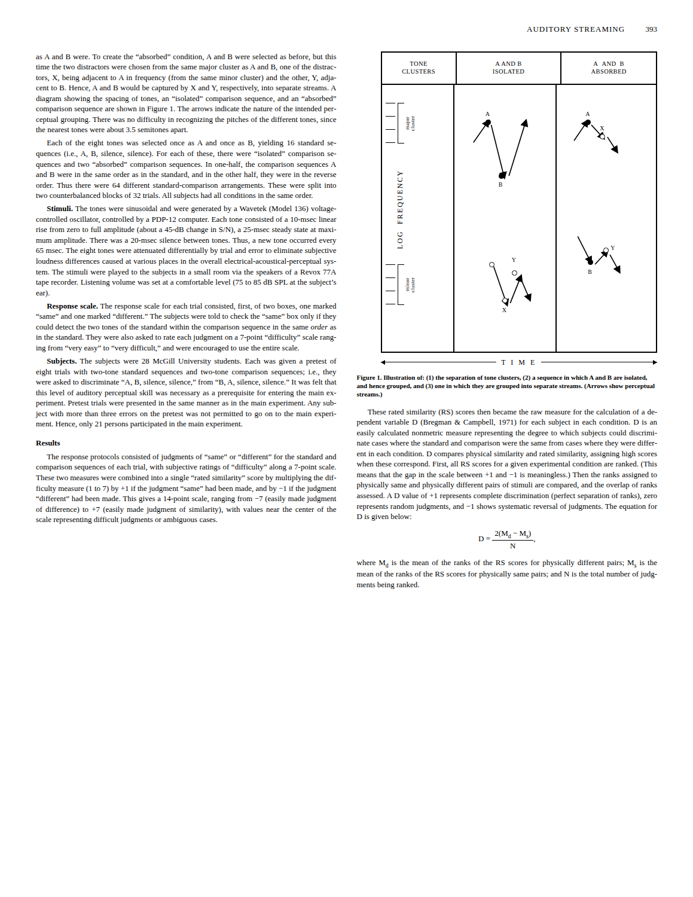AUDITORY STREAMING 393
as A and B were. To create the “absorbed” condition, A and B were selected as before, but this time the two distractors were chosen from the same major cluster as A and B, one of the distractors, X, being adjacent to A in frequency (from the same minor cluster) and the other, Y, adjacent to B. Hence, A and B would be captured by X and Y, respectively, into separate streams. A diagram showing the spacing of tones, an “isolated” comparison sequence, and an “absorbed” comparison sequence are shown in Figure 1. The arrows indicate the nature of the intended perceptual grouping. There was no difficulty in recognizing the pitches of the different tones, since the nearest tones were about 3.5 semitones apart.
Each of the eight tones was selected once as A and once as B, yielding 16 standard sequences (i.e., A, B, silence, silence). For each of these, there were “isolated” comparison sequences and two “absorbed” comparison sequences. In one-half, the comparison sequences A and B were in the same order as in the standard, and in the other half, they were in the reverse order. Thus there were 64 different standard-comparison arrangements. These were split into two counterbalanced blocks of 32 trials. All subjects had all conditions in the same order.
Stimuli. The tones were sinusoidal and were generated by a Wavetek (Model 136) voltage-controlled oscillator, controlled by a PDP-12 computer. Each tone consisted of a 10-msec linear rise from zero to full amplitude (about a 45-dB change in S/N), a 25-msec steady state at maximum amplitude. There was a 20-msec silence between tones. Thus, a new tone occurred every 65 msec. The eight tones were attenuated differentially by trial and error to eliminate subjective loudness differences caused at various places in the overall electrical-acoustical-perceptual system. The stimuli were played to the subjects in a small room via the speakers of a Revox 77A tape recorder. Listening volume was set at a comfortable level (75 to 85 dB SPL at the subject’s ear).
Response scale. The response scale for each trial consisted, first, of two boxes, one marked “same” and one marked “different.” The subjects were told to check the “same” box only if they could detect the two tones of the standard within the comparison sequence in the same order as in the standard. They were also asked to rate each judgment on a 7-point “difficulty” scale ranging from “very easy” to “very difficult,” and were encouraged to use the entire scale.
Subjects. The subjects were 28 McGill University students. Each was given a pretest of eight trials with two-tone standard sequences and two-tone comparison sequences; i.e., they were asked to discriminate “A, B, silence, silence,” from “B, A, silence, silence.” It was felt that this level of auditory perceptual skill was necessary as a prerequisite for entering the main experiment. Pretest trials were presented in the same manner as in the main experiment. Any subject with more than three errors on the pretest was not permitted to go on to the main experiment. Hence, only 21 persons participated in the main experiment.
Results
The response protocols consisted of judgments of “same” or “different” for the standard and comparison sequences of each trial, with subjective ratings of “difficulty” along a 7-point scale. These two measures were combined into a single “rated similarity” score by multiplying the difficulty measure (1 to 7) by +1 if the judgment “same” had been made, and by −1 if the judgment “different” had been made. This gives a 14-point scale, ranging from −7 (easily made judgment of difference) to +7 (easily made judgment of similarity), with values near the center of the scale representing difficult judgments or ambiguous cases.
LOG FREQUENCY
TONE
CLUSTERS
A AND B
ISOLATED
A AND B
ABSORBED
major
cluster
minor
cluster
A
B
Y
X
A
X
B
Y
T I M E
Figure 1. Illustration of: (1) the separation of tone clusters, (2) a sequence in which A and B are isolated, and hence grouped, and (3) one in which they are grouped into separate streams. (Arrows show perceptual streams.)
These rated similarity (RS) scores then became the raw measure for the calculation of a dependent variable D (Bregman & Campbell, 1971) for each subject in each condition. D is an easily calculated nonmetric measure representing the degree to which subjects could discriminate cases where the standard and comparison were the same from cases where they were different in each condition. D compares physical similarity and rated similarity, assigning high scores when these correspond. First, all RS scores for a given experimental condition are ranked. (This means that the gap in the scale between +1 and −1 is meaningless.) Then the ranks assigned to physically same and physically different pairs of stimuli are compared, and the overlap of ranks assessed. A D value of +1 represents complete discrimination (perfect separation of ranks), zero represents random judgments, and −1 shows systematic reversal of judgments. The equation for D is given below:
D = 2(Md − Ms) N,
where Md is the mean of the ranks of the RS scores for physically different pairs; Ms is the mean of the ranks of the RS scores for physically same pairs; and N is the total number of judgments being ranked.